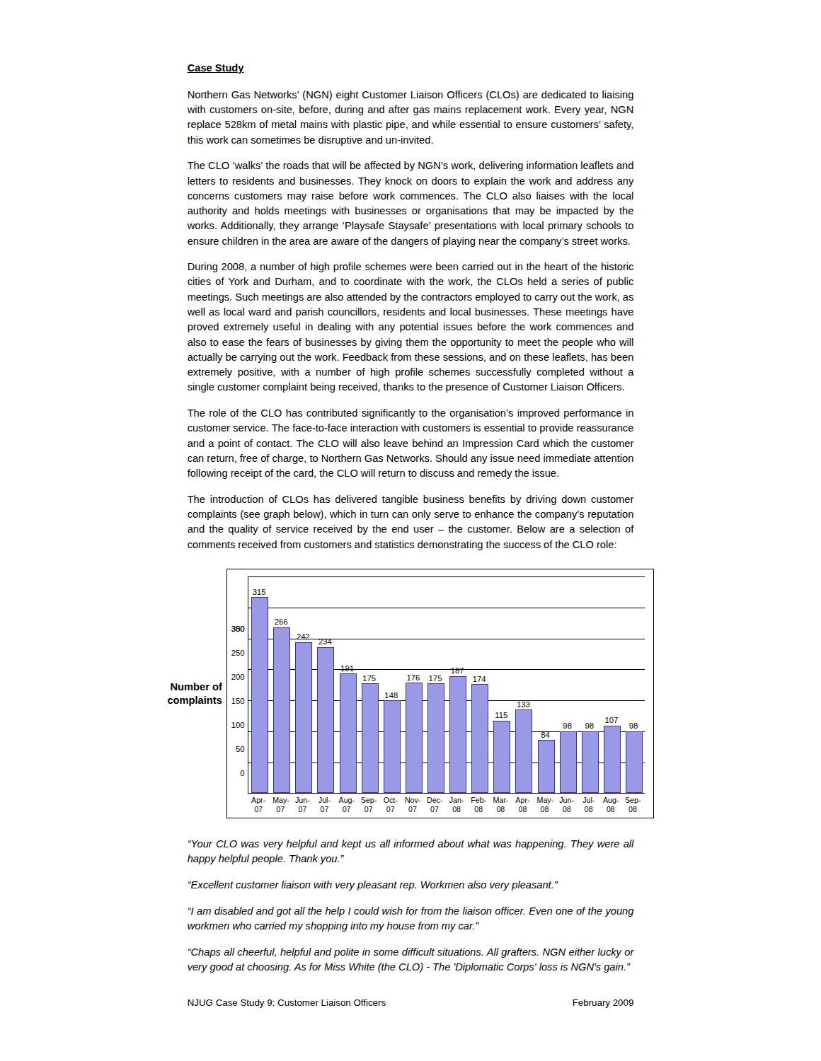Case Study
Northern Gas Networks’ (NGN) eight Customer Liaison Officers (CLOs) are dedicated to liaising with customers on-site, before, during and after gas mains replacement work. Every year, NGN replace 528km of metal mains with plastic pipe, and while essential to ensure customers’ safety, this work can sometimes be disruptive and un-invited.
The CLO ‘walks’ the roads that will be affected by NGN’s work, delivering information leaflets and letters to residents and businesses. They knock on doors to explain the work and address any concerns customers may raise before work commences. The CLO also liaises with the local authority and holds meetings with businesses or organisations that may be impacted by the works. Additionally, they arrange ‘Playsafe Staysafe’ presentations with local primary schools to ensure children in the area are aware of the dangers of playing near the company’s street works.
During 2008, a number of high profile schemes were been carried out in the heart of the historic cities of York and Durham, and to coordinate with the work, the CLOs held a series of public meetings. Such meetings are also attended by the contractors employed to carry out the work, as well as local ward and parish councillors, residents and local businesses. These meetings have proved extremely useful in dealing with any potential issues before the work commences and also to ease the fears of businesses by giving them the opportunity to meet the people who will actually be carrying out the work. Feedback from these sessions, and on these leaflets, has been extremely positive, with a number of high profile schemes successfully completed without a single customer complaint being received, thanks to the presence of Customer Liaison Officers.
The role of the CLO has contributed significantly to the organisation’s improved performance in customer service. The face-to-face interaction with customers is essential to provide reassurance and a point of contact. The CLO will also leave behind an Impression Card which the customer can return, free of charge, to Northern Gas Networks. Should any issue need immediate attention following receipt of the card, the CLO will return to discuss and remedy the issue.
The introduction of CLOs has delivered tangible business benefits by driving down customer complaints (see graph below), which in turn can only serve to enhance the company’s reputation and the quality of service received by the end user – the customer. Below are a selection of comments received from customers and statistics demonstrating the success of the CLO role:
Number of
complaints
| 350 300 250 200 150 100 50 0 | 315 266 242 234 191 175 148 176 175 187 174 115 133 84 98 98 107 98 |
| | Apr- 07 May- 07 Jun- 07 Jul- 07 Aug- 07 Sep- 07 Oct- 07 Nov- 07 Dec- 07 Jan- 08 Feb- 08 Mar- 08 Apr- 08 May- 08 Jun- 08 Jul- 08 Aug- 08 Sep- 08 |
“Your CLO was very helpful and kept us all informed about what was happening. They were all happy helpful people. Thank you.”
“Excellent customer liaison with very pleasant rep. Workmen also very pleasant.”
“I am disabled and got all the help I could wish for from the liaison officer. Even one of the young workmen who carried my shopping into my house from my car.”
“Chaps all cheerful, helpful and polite in some difficult situations. All grafters. NGN either lucky or very good at choosing. As for Miss White (the CLO) - The 'Diplomatic Corps' loss is NGN's gain.”
NJUG Case Study 9: Customer Liaison Officers February 2009